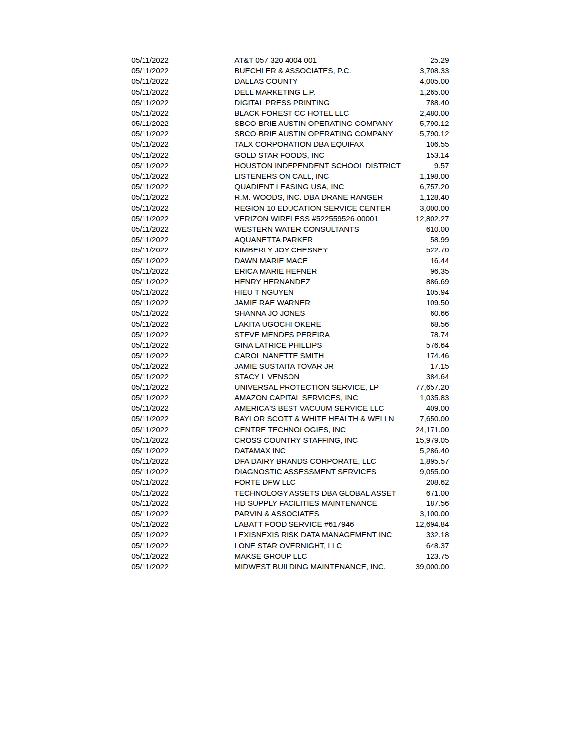| 05/11/2022 | AT&T 057 320 4004 001 | 25.29 |
| 05/11/2022 | BUECHLER & ASSOCIATES, P.C. | 3,708.33 |
| 05/11/2022 | DALLAS COUNTY | 4,005.00 |
| 05/11/2022 | DELL MARKETING L.P. | 1,265.00 |
| 05/11/2022 | DIGITAL PRESS PRINTING | 788.40 |
| 05/11/2022 | BLACK FOREST CC HOTEL LLC | 2,480.00 |
| 05/11/2022 | SBCO-BRIE AUSTIN OPERATING COMPANY | 5,790.12 |
| 05/11/2022 | SBCO-BRIE AUSTIN OPERATING COMPANY | -5,790.12 |
| 05/11/2022 | TALX CORPORATION DBA EQUIFAX | 106.55 |
| 05/11/2022 | GOLD STAR FOODS, INC | 153.14 |
| 05/11/2022 | HOUSTON INDEPENDENT SCHOOL DISTRICT | 9.57 |
| 05/11/2022 | LISTENERS ON CALL, INC | 1,198.00 |
| 05/11/2022 | QUADIENT LEASING USA, INC | 6,757.20 |
| 05/11/2022 | R.M. WOODS, INC. DBA DRANE RANGER | 1,128.40 |
| 05/11/2022 | REGION 10 EDUCATION SERVICE CENTER | 3,000.00 |
| 05/11/2022 | VERIZON WIRELESS #522559526-00001 | 12,802.27 |
| 05/11/2022 | WESTERN WATER CONSULTANTS | 610.00 |
| 05/11/2022 | AQUANETTA PARKER | 58.99 |
| 05/11/2022 | KIMBERLY JOY CHESNEY | 522.70 |
| 05/11/2022 | DAWN MARIE MACE | 16.44 |
| 05/11/2022 | ERICA MARIE HEFNER | 96.35 |
| 05/11/2022 | HENRY HERNANDEZ | 886.69 |
| 05/11/2022 | HIEU T NGUYEN | 105.94 |
| 05/11/2022 | JAMIE RAE WARNER | 109.50 |
| 05/11/2022 | SHANNA JO JONES | 60.66 |
| 05/11/2022 | LAKITA UGOCHI OKERE | 68.56 |
| 05/11/2022 | STEVE MENDES PEREIRA | 78.74 |
| 05/11/2022 | GINA LATRICE PHILLIPS | 576.64 |
| 05/11/2022 | CAROL NANETTE SMITH | 174.46 |
| 05/11/2022 | JAMIE SUSTAITA TOVAR JR | 17.15 |
| 05/11/2022 | STACY L VENSON | 384.64 |
| 05/11/2022 | UNIVERSAL PROTECTION SERVICE, LP | 77,657.20 |
| 05/11/2022 | AMAZON CAPITAL SERVICES, INC | 1,035.83 |
| 05/11/2022 | AMERICA'S BEST VACUUM SERVICE LLC | 409.00 |
| 05/11/2022 | BAYLOR SCOTT & WHITE HEALTH & WELLN | 7,650.00 |
| 05/11/2022 | CENTRE TECHNOLOGIES, INC | 24,171.00 |
| 05/11/2022 | CROSS COUNTRY STAFFING, INC | 15,979.05 |
| 05/11/2022 | DATAMAX INC | 5,286.40 |
| 05/11/2022 | DFA DAIRY BRANDS CORPORATE, LLC | 1,895.57 |
| 05/11/2022 | DIAGNOSTIC ASSESSMENT SERVICES | 9,055.00 |
| 05/11/2022 | FORTE DFW LLC | 208.62 |
| 05/11/2022 | TECHNOLOGY ASSETS DBA GLOBAL ASSET | 671.00 |
| 05/11/2022 | HD SUPPLY FACILITIES MAINTENANCE | 187.56 |
| 05/11/2022 | PARVIN & ASSOCIATES | 3,100.00 |
| 05/11/2022 | LABATT FOOD SERVICE #617946 | 12,694.84 |
| 05/11/2022 | LEXISNEXIS RISK DATA MANAGEMENT INC | 332.18 |
| 05/11/2022 | LONE STAR OVERNIGHT, LLC | 648.37 |
| 05/11/2022 | MAKSE GROUP LLC | 123.75 |
| 05/11/2022 | MIDWEST BUILDING MAINTENANCE, INC. | 39,000.00 |